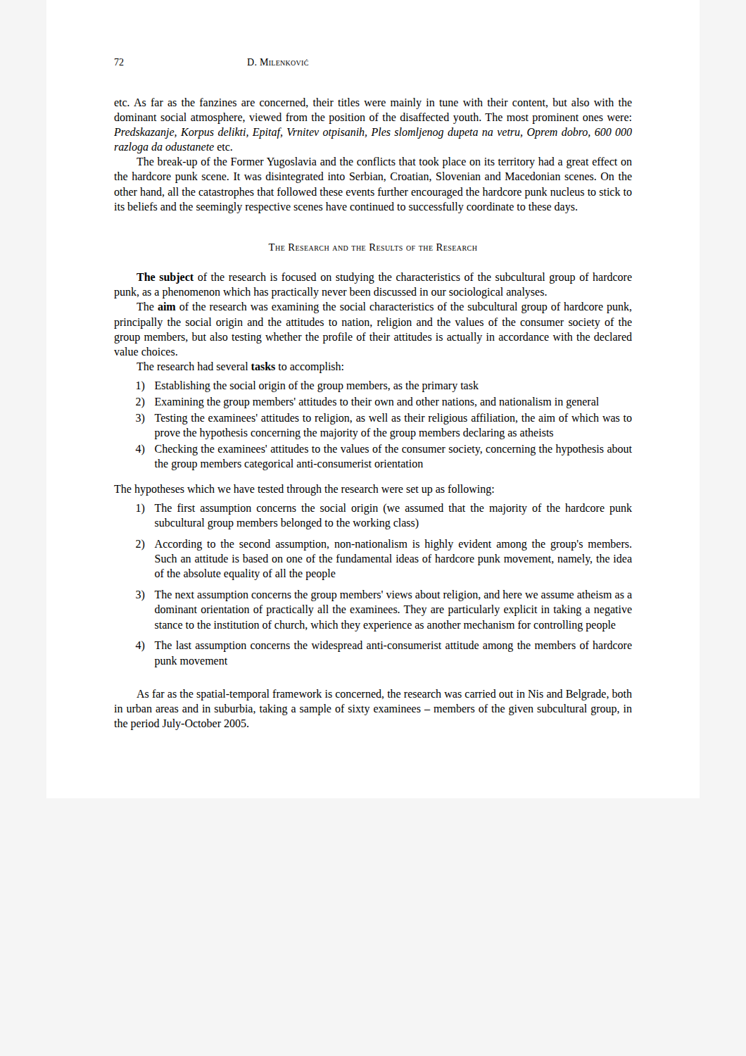72 D. Milenković
etc. As far as the fanzines are concerned, their titles were mainly in tune with their content, but also with the dominant social atmosphere, viewed from the position of the disaffected youth. The most prominent ones were: Predskazanje, Korpus delikti, Epitaf, Vrnitev otpisanih, Ples slomljenog dupeta na vetru, Oprem dobro, 600 000 razloga da odustanete etc.
The break-up of the Former Yugoslavia and the conflicts that took place on its territory had a great effect on the hardcore punk scene. It was disintegrated into Serbian, Croatian, Slovenian and Macedonian scenes. On the other hand, all the catastrophes that followed these events further encouraged the hardcore punk nucleus to stick to its beliefs and the seemingly respective scenes have continued to successfully coordinate to these days.
The Research and the Results of the Research
The subject of the research is focused on studying the characteristics of the subcultural group of hardcore punk, as a phenomenon which has practically never been discussed in our sociological analyses.
The aim of the research was examining the social characteristics of the subcultural group of hardcore punk, principally the social origin and the attitudes to nation, religion and the values of the consumer society of the group members, but also testing whether the profile of their attitudes is actually in accordance with the declared value choices.
The research had several tasks to accomplish:
Establishing the social origin of the group members, as the primary task
Examining the group members' attitudes to their own and other nations, and nationalism in general
Testing the examinees' attitudes to religion, as well as their religious affiliation, the aim of which was to prove the hypothesis concerning the majority of the group members declaring as atheists
Checking the examinees' attitudes to the values of the consumer society, concerning the hypothesis about the group members categorical anti-consumerist orientation
The hypotheses which we have tested through the research were set up as following:
The first assumption concerns the social origin (we assumed that the majority of the hardcore punk subcultural group members belonged to the working class)
According to the second assumption, non-nationalism is highly evident among the group's members. Such an attitude is based on one of the fundamental ideas of hardcore punk movement, namely, the idea of the absolute equality of all the people
The next assumption concerns the group members' views about religion, and here we assume atheism as a dominant orientation of practically all the examinees. They are particularly explicit in taking a negative stance to the institution of church, which they experience as another mechanism for controlling people
The last assumption concerns the widespread anti-consumerist attitude among the members of hardcore punk movement
As far as the spatial-temporal framework is concerned, the research was carried out in Nis and Belgrade, both in urban areas and in suburbia, taking a sample of sixty examinees – members of the given subcultural group, in the period July-October 2005.